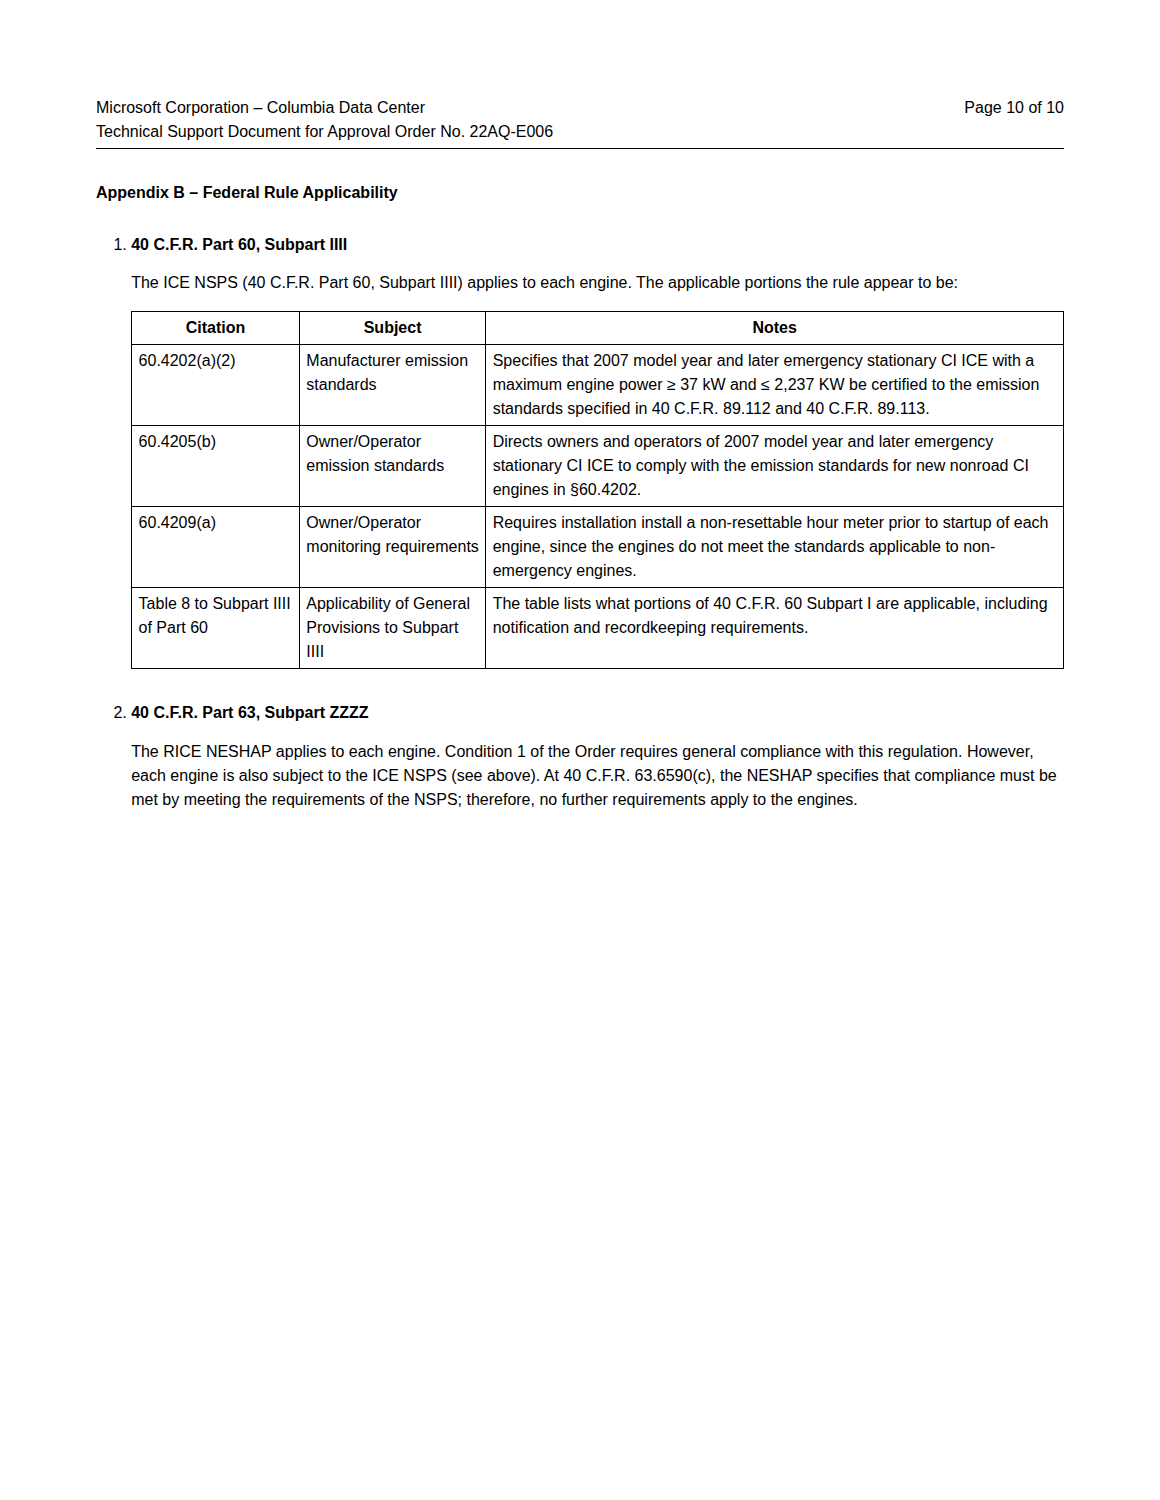Microsoft Corporation – Columbia Data Center
Technical Support Document for Approval Order No. 22AQ-E006
Page 10 of 10
Appendix B – Federal Rule Applicability
40 C.F.R. Part 60, Subpart IIII
The ICE NSPS (40 C.F.R. Part 60, Subpart IIII) applies to each engine. The applicable portions the rule appear to be:
| Citation | Subject | Notes |
| --- | --- | --- |
| 60.4202(a)(2) | Manufacturer emission standards | Specifies that 2007 model year and later emergency stationary CI ICE with a maximum engine power ≥ 37 kW and ≤ 2,237 KW be certified to the emission standards specified in 40 C.F.R. 89.112 and 40 C.F.R. 89.113. |
| 60.4205(b) | Owner/Operator emission standards | Directs owners and operators of 2007 model year and later emergency stationary CI ICE to comply with the emission standards for new nonroad CI engines in §60.4202. |
| 60.4209(a) | Owner/Operator monitoring requirements | Requires installation install a non-resettable hour meter prior to startup of each engine, since the engines do not meet the standards applicable to non-emergency engines. |
| Table 8 to Subpart IIII of Part 60 | Applicability of General Provisions to Subpart IIII | The table lists what portions of 40 C.F.R. 60 Subpart I are applicable, including notification and recordkeeping requirements. |
40 C.F.R. Part 63, Subpart ZZZZ
The RICE NESHAP applies to each engine. Condition 1 of the Order requires general compliance with this regulation. However, each engine is also subject to the ICE NSPS (see above). At 40 C.F.R. 63.6590(c), the NESHAP specifies that compliance must be met by meeting the requirements of the NSPS; therefore, no further requirements apply to the engines.